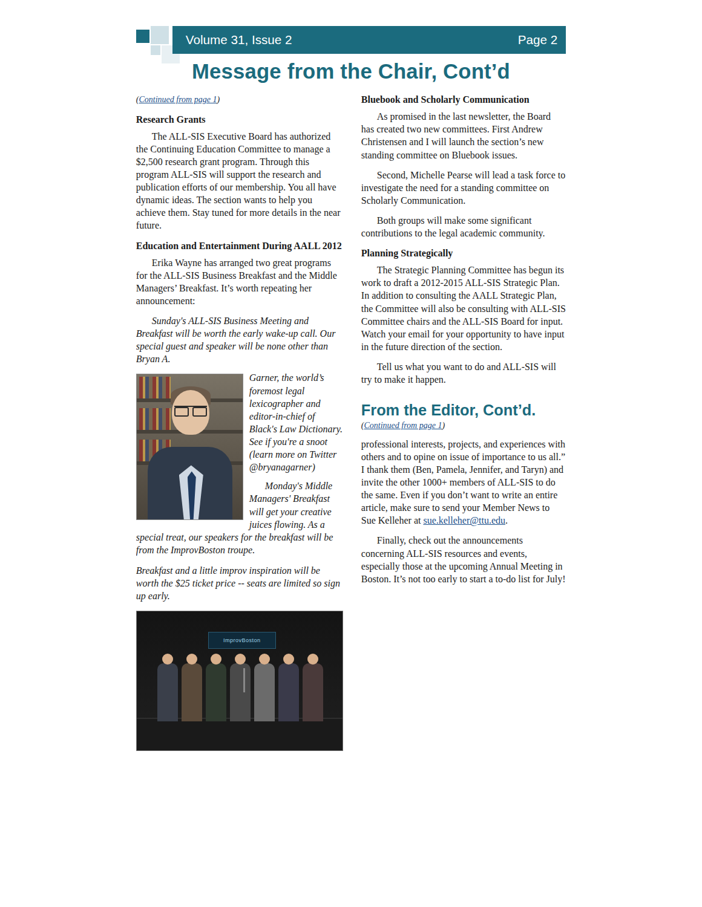Volume 31, Issue 2 Page 2
Message from the Chair, Cont’d
(Continued from page 1)
Research Grants
The ALL-SIS Executive Board has authorized the Continuing Education Committee to manage a $2,500 research grant program. Through this program ALL-SIS will support the research and publication efforts of our membership. You all have dynamic ideas. The section wants to help you achieve them. Stay tuned for more details in the near future.
Education and Entertainment During AALL 2012
Erika Wayne has arranged two great programs for the ALL-SIS Business Breakfast and the Middle Managers’ Breakfast. It’s worth repeating her announcement:
Sunday's ALL-SIS Business Meeting and Breakfast will be worth the early wake-up call. Our special guest and speaker will be none other than Bryan A.
Garner, the world’s foremost legal lexicographer and editor-in-chief of Black's Law Dictionary.
See if you're a snoot (learn more on Twitter @bryanagarner)
Monday's Middle Managers' Breakfast will get your creative juices flowing. As a special treat, our speakers for the breakfast will be from the ImprovBoston troupe.
Breakfast and a little improv inspiration will be worth the $25 ticket price -- seats are limited so sign up early.
ImprovBoston
Bluebook and Scholarly Communication
As promised in the last newsletter, the Board has created two new committees. First Andrew Christensen and I will launch the section’s new standing committee on Bluebook issues.
Second, Michelle Pearse will lead a task force to investigate the need for a standing committee on Scholarly Communication.
Both groups will make some significant contributions to the legal academic community.
Planning Strategically
The Strategic Planning Committee has begun its work to draft a 2012-2015 ALL-SIS Strategic Plan. In addition to consulting the AALL Strategic Plan, the Committee will also be consulting with ALL-SIS Committee chairs and the ALL-SIS Board for input. Watch your email for your opportunity to have input in the future direction of the section.
Tell us what you want to do and ALL-SIS will try to make it happen.
From the Editor, Cont’d.
(Continued from page 1)
professional interests, projects, and experiences with others and to opine on issue of importance to us all.” I thank them (Ben, Pamela, Jennifer, and Taryn) and invite the other 1000+ members of ALL-SIS to do the same. Even if you don’t want to write an entire article, make sure to send your Member News to Sue Kelleher at sue.kelleher@ttu.edu.
Finally, check out the announcements concerning ALL-SIS resources and events, especially those at the upcoming Annual Meeting in Boston. It’s not too early to start a to-do list for July!